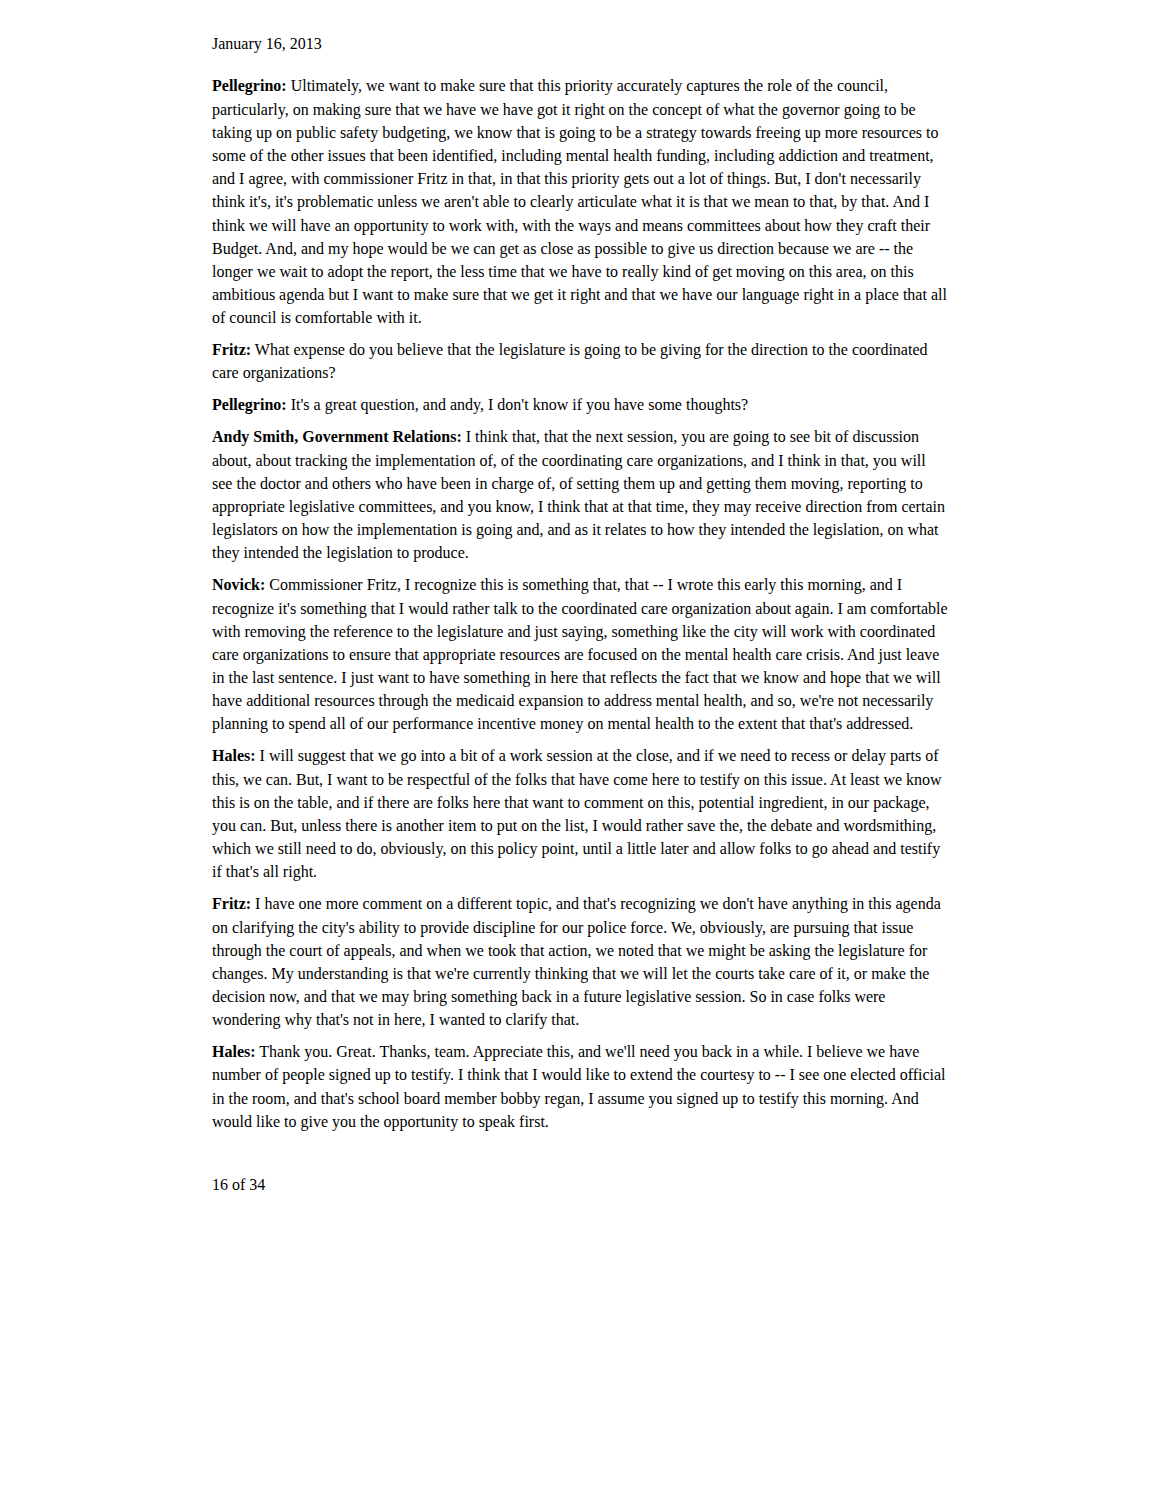January 16, 2013
Pellegrino: Ultimately, we want to make sure that this priority accurately captures the role of the council, particularly, on making sure that we have we have got it right on the concept of what the governor going to be taking up on public safety budgeting, we know that is going to be a strategy towards freeing up more resources to some of the other issues that been identified, including mental health funding, including addiction and treatment, and I agree, with commissioner Fritz in that, in that this priority gets out a lot of things. But, I don't necessarily think it's, it's problematic unless we aren't able to clearly articulate what it is that we mean to that, by that. And I think we will have an opportunity to work with, with the ways and means committees about how they craft their Budget. And, and my hope would be we can get as close as possible to give us direction because we are -- the longer we wait to adopt the report, the less time that we have to really kind of get moving on this area, on this ambitious agenda but I want to make sure that we get it right and that we have our language right in a place that all of council is comfortable with it.
Fritz: What expense do you believe that the legislature is going to be giving for the direction to the coordinated care organizations?
Pellegrino: It's a great question, and andy, I don't know if you have some thoughts?
Andy Smith, Government Relations: I think that, that the next session, you are going to see bit of discussion about, about tracking the implementation of, of the coordinating care organizations, and I think in that, you will see the doctor and others who have been in charge of, of setting them up and getting them moving, reporting to appropriate legislative committees, and you know, I think that at that time, they may receive direction from certain legislators on how the implementation is going and, and as it relates to how they intended the legislation, on what they intended the legislation to produce.
Novick: Commissioner Fritz, I recognize this is something that, that -- I wrote this early this morning, and I recognize it's something that I would rather talk to the coordinated care organization about again. I am comfortable with removing the reference to the legislature and just saying, something like the city will work with coordinated care organizations to ensure that appropriate resources are focused on the mental health care crisis. And just leave in the last sentence. I just want to have something in here that reflects the fact that we know and hope that we will have additional resources through the medicaid expansion to address mental health, and so, we're not necessarily planning to spend all of our performance incentive money on mental health to the extent that that's addressed.
Hales: I will suggest that we go into a bit of a work session at the close, and if we need to recess or delay parts of this, we can. But, I want to be respectful of the folks that have come here to testify on this issue. At least we know this is on the table, and if there are folks here that want to comment on this, potential ingredient, in our package, you can. But, unless there is another item to put on the list, I would rather save the, the debate and wordsmithing, which we still need to do, obviously, on this policy point, until a little later and allow folks to go ahead and testify if that's all right.
Fritz: I have one more comment on a different topic, and that's recognizing we don't have anything in this agenda on clarifying the city's ability to provide discipline for our police force. We, obviously, are pursuing that issue through the court of appeals, and when we took that action, we noted that we might be asking the legislature for changes. My understanding is that we're currently thinking that we will let the courts take care of it, or make the decision now, and that we may bring something back in a future legislative session. So in case folks were wondering why that's not in here, I wanted to clarify that.
Hales: Thank you. Great. Thanks, team. Appreciate this, and we'll need you back in a while. I believe we have number of people signed up to testify. I think that I would like to extend the courtesy to -- I see one elected official in the room, and that's school board member bobby regan, I assume you signed up to testify this morning. And would like to give you the opportunity to speak first.
16 of 34